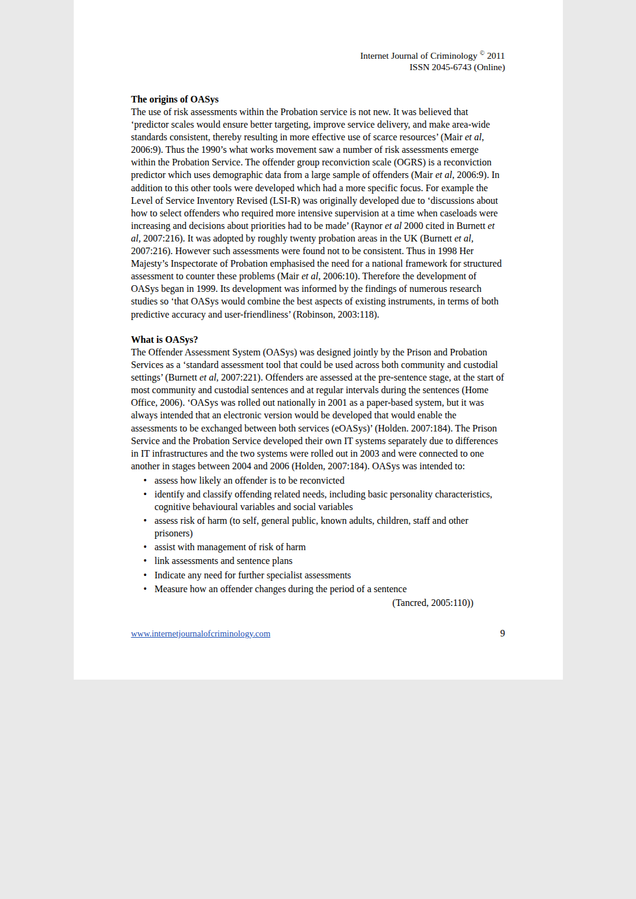Internet Journal of Criminology © 2011
ISSN 2045-6743 (Online)
The origins of OASys
The use of risk assessments within the Probation service is not new. It was believed that ‘predictor scales would ensure better targeting, improve service delivery, and make area-wide standards consistent, thereby resulting in more effective use of scarce resources’ (Mair et al, 2006:9). Thus the 1990’s what works movement saw a number of risk assessments emerge within the Probation Service. The offender group reconviction scale (OGRS) is a reconviction predictor which uses demographic data from a large sample of offenders (Mair et al, 2006:9). In addition to this other tools were developed which had a more specific focus. For example the Level of Service Inventory Revised (LSI-R) was originally developed due to ‘discussions about how to select offenders who required more intensive supervision at a time when caseloads were increasing and decisions about priorities had to be made’ (Raynor et al 2000 cited in Burnett et al, 2007:216). It was adopted by roughly twenty probation areas in the UK (Burnett et al, 2007:216). However such assessments were found not to be consistent. Thus in 1998 Her Majesty’s Inspectorate of Probation emphasised the need for a national framework for structured assessment to counter these problems (Mair et al, 2006:10). Therefore the development of OASys began in 1999. Its development was informed by the findings of numerous research studies so ‘that OASys would combine the best aspects of existing instruments, in terms of both predictive accuracy and user-friendliness’ (Robinson, 2003:118).
What is OASys?
The Offender Assessment System (OASys) was designed jointly by the Prison and Probation Services as a ‘standard assessment tool that could be used across both community and custodial settings’ (Burnett et al, 2007:221). Offenders are assessed at the pre-sentence stage, at the start of most community and custodial sentences and at regular intervals during the sentences (Home Office, 2006). ‘OASys was rolled out nationally in 2001 as a paper-based system, but it was always intended that an electronic version would be developed that would enable the assessments to be exchanged between both services (eOASys)’ (Holden. 2007:184). The Prison Service and the Probation Service developed their own IT systems separately due to differences in IT infrastructures and the two systems were rolled out in 2003 and were connected to one another in stages between 2004 and 2006 (Holden, 2007:184). OASys was intended to:
assess how likely an offender is to be reconvicted
identify and classify offending related needs, including basic personality characteristics, cognitive behavioural variables and social variables
assess risk of harm (to self, general public, known adults, children, staff and other prisoners)
assist with management of risk of harm
link assessments and sentence plans
Indicate any need for further specialist assessments
Measure how an offender changes during the period of a sentence
(Tancred, 2005:110))
www.internetjournalofcriminology.com 9